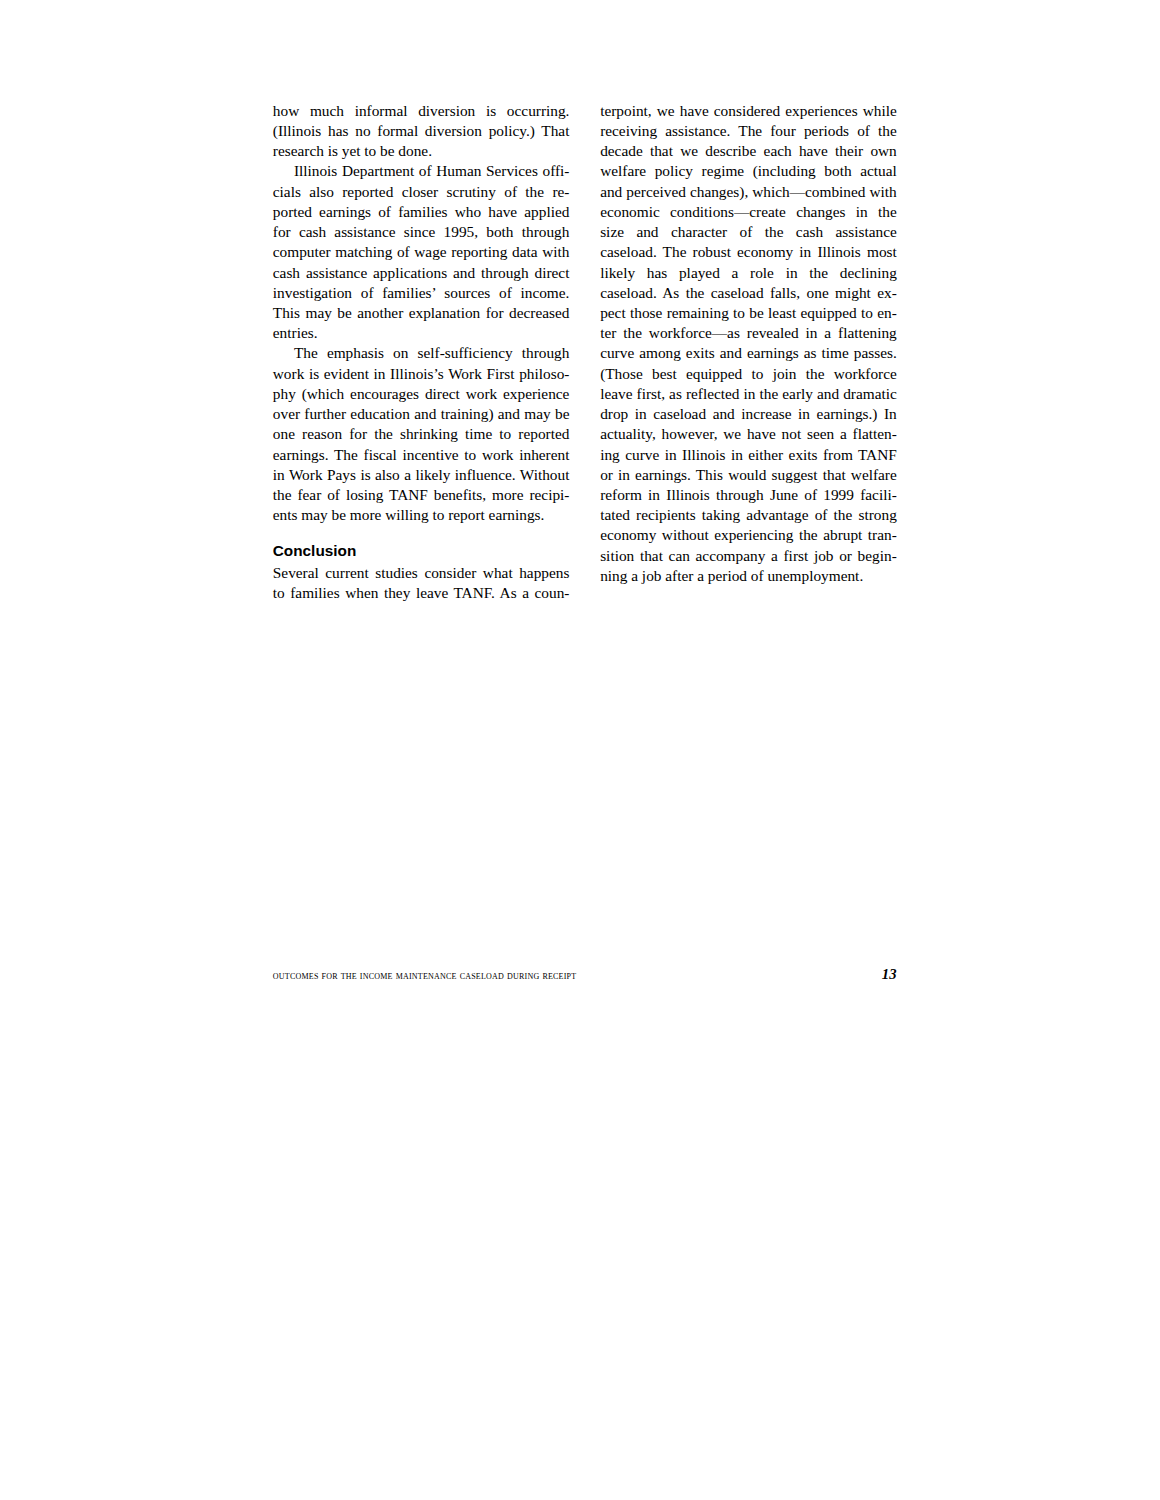how much informal diversion is occurring. (Illinois has no formal diversion policy.) That research is yet to be done.
Illinois Department of Human Services officials also reported closer scrutiny of the reported earnings of families who have applied for cash assistance since 1995, both through computer matching of wage reporting data with cash assistance applications and through direct investigation of families’ sources of income. This may be another explanation for decreased entries.
The emphasis on self-sufficiency through work is evident in Illinois’s Work First philosophy (which encourages direct work experience over further education and training) and may be one reason for the shrinking time to reported earnings. The fiscal incentive to work inherent in Work Pays is also a likely influence. Without the fear of losing TANF benefits, more recipients may be more willing to report earnings.
Conclusion
Several current studies consider what happens to families when they leave TANF. As a counterpoint, we have considered experiences while receiving assistance. The four periods of the decade that we describe each have their own welfare policy regime (including both actual and perceived changes), which—combined with economic conditions—create changes in the size and character of the cash assistance caseload. The robust economy in Illinois most likely has played a role in the declining caseload. As the caseload falls, one might expect those remaining to be least equipped to enter the workforce—as revealed in a flattening curve among exits and earnings as time passes. (Those best equipped to join the workforce leave first, as reflected in the early and dramatic drop in caseload and increase in earnings.) In actuality, however, we have not seen a flattening curve in Illinois in either exits from TANF or in earnings. This would suggest that welfare reform in Illinois through June of 1999 facilitated recipients taking advantage of the strong economy without experiencing the abrupt transition that can accompany a first job or beginning a job after a period of unemployment.
Outcomes for the Income Maintenance Caseload During Receipt 13